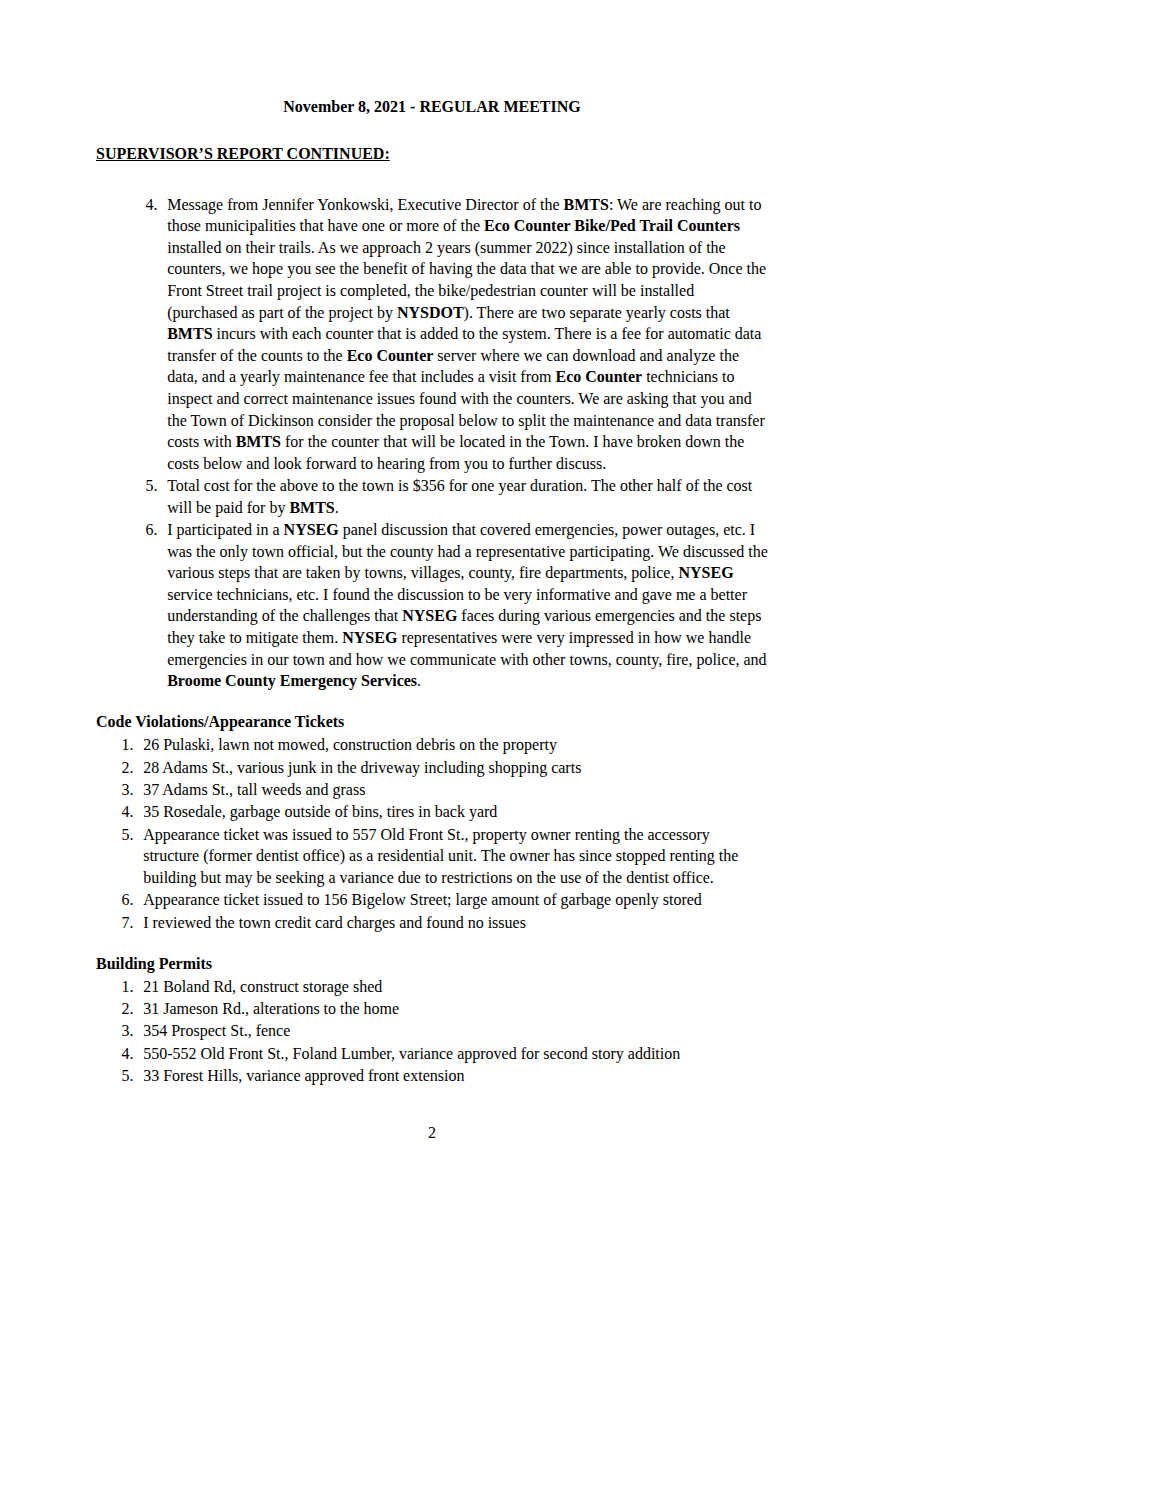November 8, 2021 - REGULAR MEETING
SUPERVISOR’S REPORT CONTINUED:
Message from Jennifer Yonkowski, Executive Director of the BMTS: We are reaching out to those municipalities that have one or more of the Eco Counter Bike/Ped Trail Counters installed on their trails. As we approach 2 years (summer 2022) since installation of the counters, we hope you see the benefit of having the data that we are able to provide. Once the Front Street trail project is completed, the bike/pedestrian counter will be installed (purchased as part of the project by NYSDOT). There are two separate yearly costs that BMTS incurs with each counter that is added to the system. There is a fee for automatic data transfer of the counts to the Eco Counter server where we can download and analyze the data, and a yearly maintenance fee that includes a visit from Eco Counter technicians to inspect and correct maintenance issues found with the counters. We are asking that you and the Town of Dickinson consider the proposal below to split the maintenance and data transfer costs with BMTS for the counter that will be located in the Town. I have broken down the costs below and look forward to hearing from you to further discuss.
Total cost for the above to the town is $356 for one year duration. The other half of the cost will be paid for by BMTS.
I participated in a NYSEG panel discussion that covered emergencies, power outages, etc. I was the only town official, but the county had a representative participating. We discussed the various steps that are taken by towns, villages, county, fire departments, police, NYSEG service technicians, etc. I found the discussion to be very informative and gave me a better understanding of the challenges that NYSEG faces during various emergencies and the steps they take to mitigate them. NYSEG representatives were very impressed in how we handle emergencies in our town and how we communicate with other towns, county, fire, police, and Broome County Emergency Services.
Code Violations/Appearance Tickets
26 Pulaski, lawn not mowed, construction debris on the property
28 Adams St., various junk in the driveway including shopping carts
37 Adams St., tall weeds and grass
35 Rosedale, garbage outside of bins, tires in back yard
Appearance ticket was issued to 557 Old Front St., property owner renting the accessory structure (former dentist office) as a residential unit. The owner has since stopped renting the building but may be seeking a variance due to restrictions on the use of the dentist office.
Appearance ticket issued to 156 Bigelow Street; large amount of garbage openly stored
I reviewed the town credit card charges and found no issues
Building Permits
21 Boland Rd, construct storage shed
31 Jameson Rd., alterations to the home
354 Prospect St., fence
550-552 Old Front St., Foland Lumber, variance approved for second story addition
33 Forest Hills, variance approved front extension
2